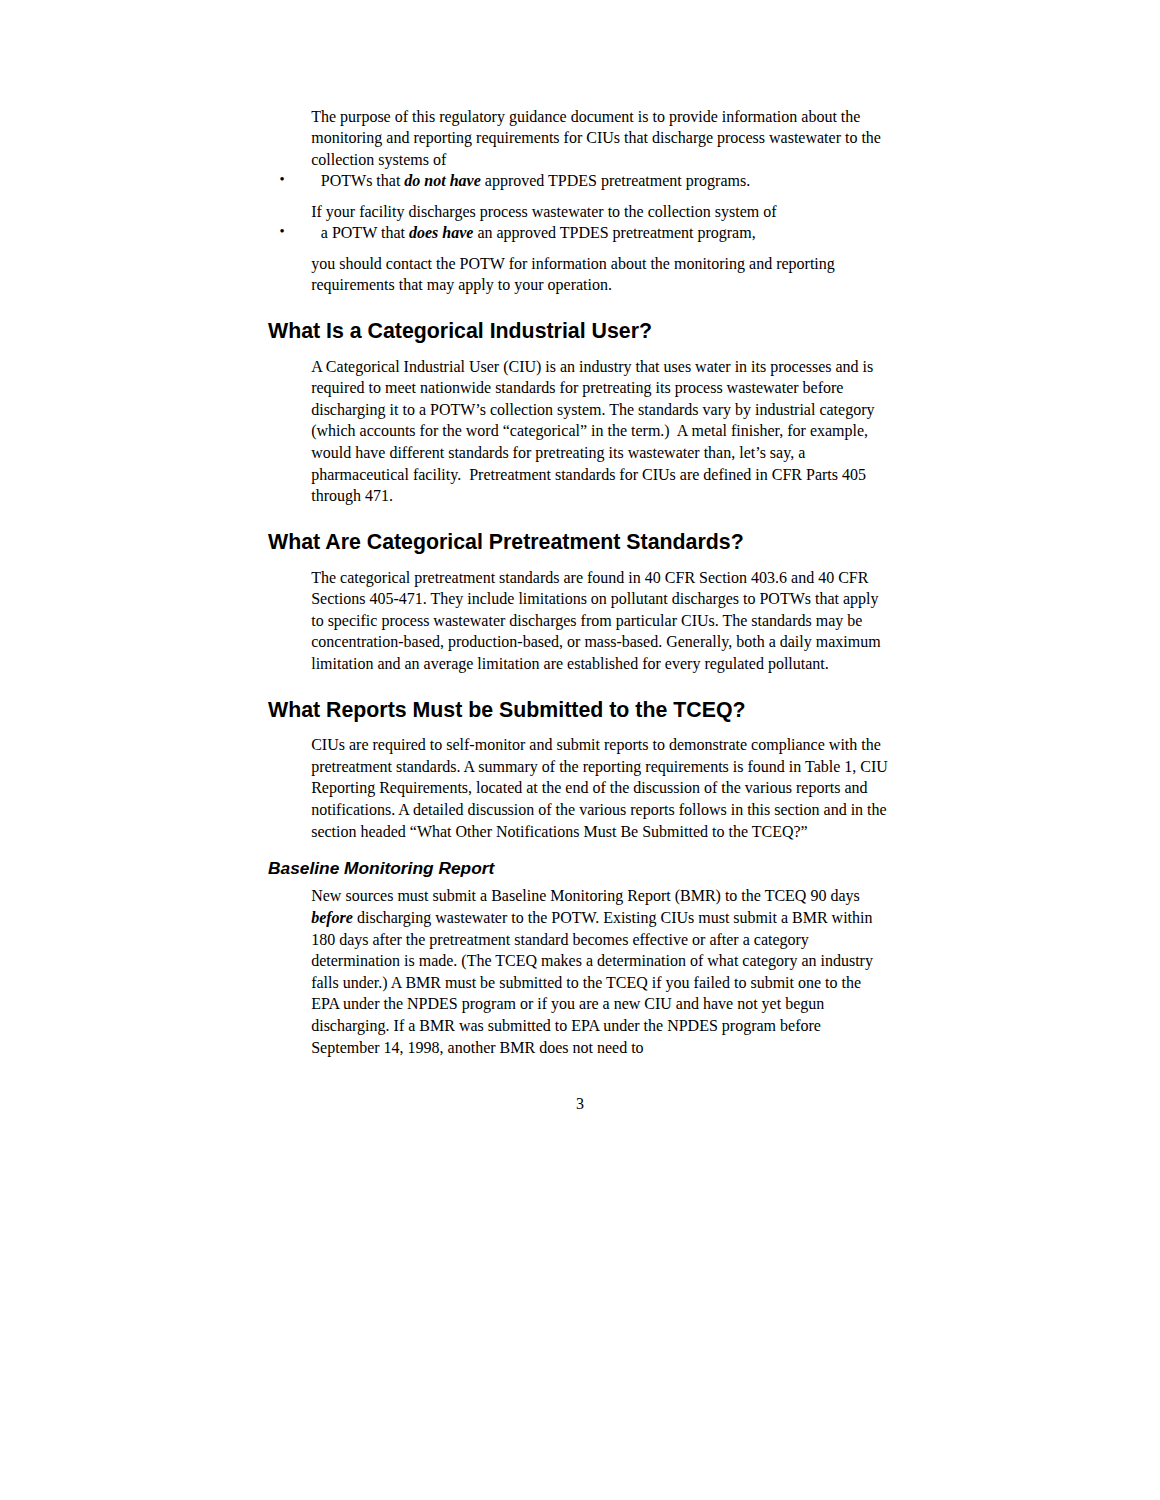The purpose of this regulatory guidance document is to provide information about the monitoring and reporting requirements for CIUs that discharge process wastewater to the collection systems of
POTWs that do not have approved TPDES pretreatment programs.
If your facility discharges process wastewater to the collection system of
a POTW that does have an approved TPDES pretreatment program,
you should contact the POTW for information about the monitoring and reporting requirements that may apply to your operation.
What Is a Categorical Industrial User?
A Categorical Industrial User (CIU) is an industry that uses water in its processes and is required to meet nationwide standards for pretreating its process wastewater before discharging it to a POTW’s collection system. The standards vary by industrial category (which accounts for the word “categorical” in the term.) A metal finisher, for example, would have different standards for pretreating its wastewater than, let’s say, a pharmaceutical facility. Pretreatment standards for CIUs are defined in CFR Parts 405 through 471.
What Are Categorical Pretreatment Standards?
The categorical pretreatment standards are found in 40 CFR Section 403.6 and 40 CFR Sections 405-471. They include limitations on pollutant discharges to POTWs that apply to specific process wastewater discharges from particular CIUs. The standards may be concentration-based, production-based, or mass-based. Generally, both a daily maximum limitation and an average limitation are established for every regulated pollutant.
What Reports Must be Submitted to the TCEQ?
CIUs are required to self-monitor and submit reports to demonstrate compliance with the pretreatment standards. A summary of the reporting requirements is found in Table 1, CIU Reporting Requirements, located at the end of the discussion of the various reports and notifications. A detailed discussion of the various reports follows in this section and in the section headed “What Other Notifications Must Be Submitted to the TCEQ?”
Baseline Monitoring Report
New sources must submit a Baseline Monitoring Report (BMR) to the TCEQ 90 days before discharging wastewater to the POTW. Existing CIUs must submit a BMR within 180 days after the pretreatment standard becomes effective or after a category determination is made. (The TCEQ makes a determination of what category an industry falls under.) A BMR must be submitted to the TCEQ if you failed to submit one to the EPA under the NPDES program or if you are a new CIU and have not yet begun discharging. If a BMR was submitted to EPA under the NPDES program before September 14, 1998, another BMR does not need to
3